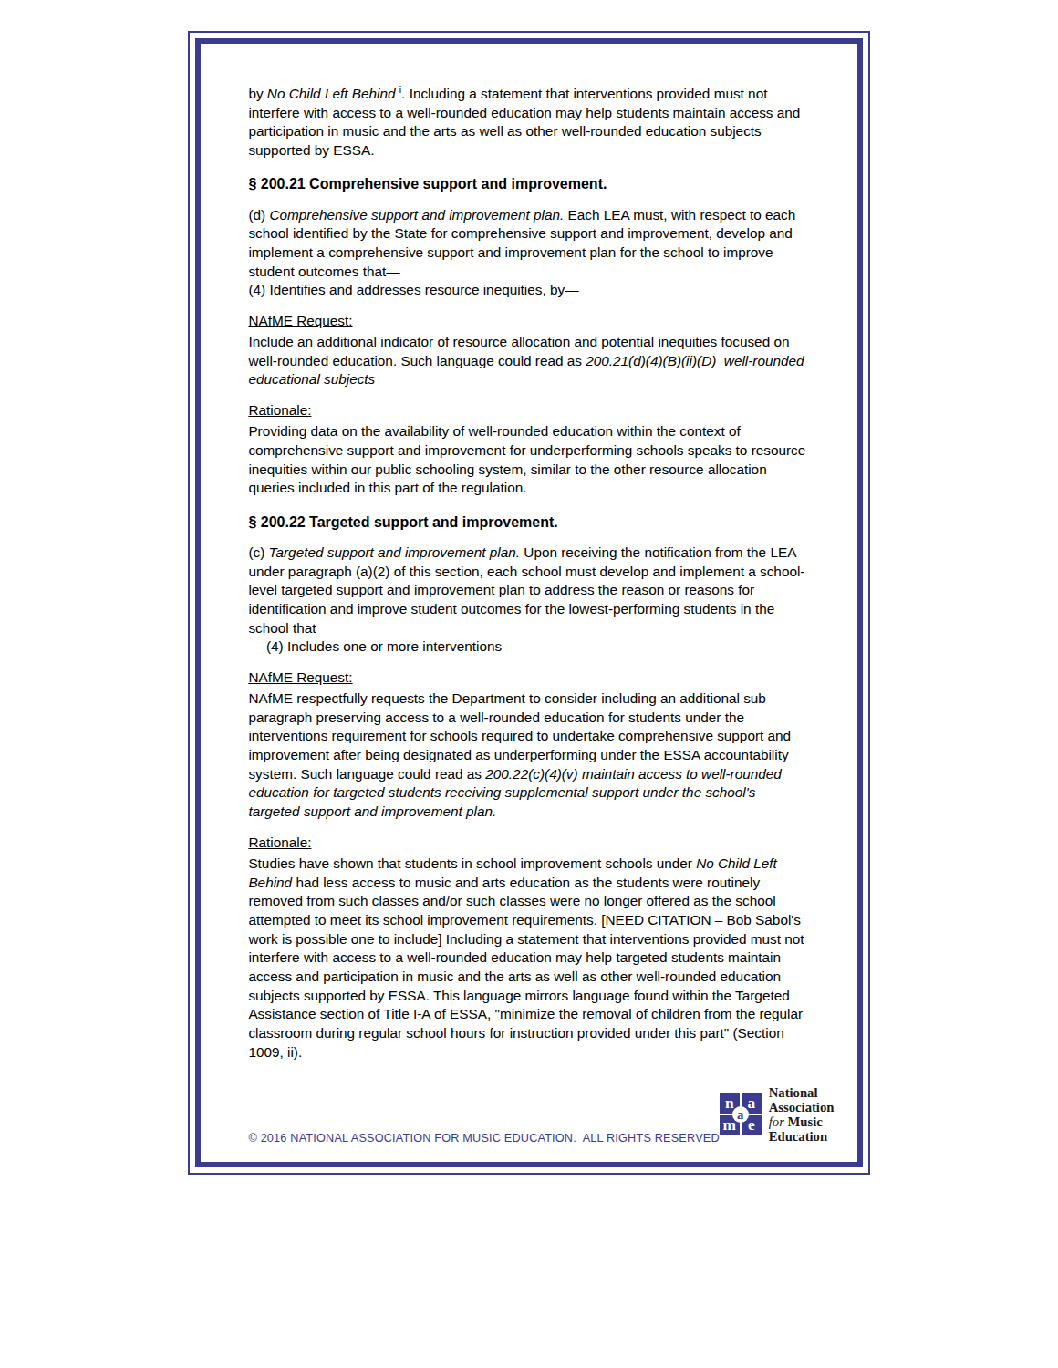by No Child Left Behind i. Including a statement that interventions provided must not interfere with access to a well-rounded education may help students maintain access and participation in music and the arts as well as other well-rounded education subjects supported by ESSA.
§ 200.21 Comprehensive support and improvement.
(d) Comprehensive support and improvement plan. Each LEA must, with respect to each school identified by the State for comprehensive support and improvement, develop and implement a comprehensive support and improvement plan for the school to improve student outcomes that—
(4) Identifies and addresses resource inequities, by—
NAfME Request:
Include an additional indicator of resource allocation and potential inequities focused on well-rounded education. Such language could read as 200.21(d)(4)(B)(ii)(D) well-rounded educational subjects
Rationale:
Providing data on the availability of well-rounded education within the context of comprehensive support and improvement for underperforming schools speaks to resource inequities within our public schooling system, similar to the other resource allocation queries included in this part of the regulation.
§ 200.22 Targeted support and improvement.
(c) Targeted support and improvement plan. Upon receiving the notification from the LEA under paragraph (a)(2) of this section, each school must develop and implement a school-level targeted support and improvement plan to address the reason or reasons for identification and improve student outcomes for the lowest-performing students in the school that
— (4) Includes one or more interventions
NAfME Request:
NAfME respectfully requests the Department to consider including an additional sub paragraph preserving access to a well-rounded education for students under the interventions requirement for schools required to undertake comprehensive support and improvement after being designated as underperforming under the ESSA accountability system. Such language could read as 200.22(c)(4)(v) maintain access to well-rounded education for targeted students receiving supplemental support under the school's targeted support and improvement plan.
Rationale:
Studies have shown that students in school improvement schools under No Child Left Behind had less access to music and arts education as the students were routinely removed from such classes and/or such classes were no longer offered as the school attempted to meet its school improvement requirements. [NEED CITATION – Bob Sabol's work is possible one to include] Including a statement that interventions provided must not interfere with access to a well-rounded education may help targeted students maintain access and participation in music and the arts as well as other well-rounded education subjects supported by ESSA. This language mirrors language found within the Targeted Assistance section of Title I-A of ESSA, "minimize the removal of children from the regular classroom during regular school hours for instruction provided under this part" (Section 1009, ii).
© 2016 NATIONAL ASSOCIATION FOR MUSIC EDUCATION. ALL RIGHTS RESERVED
n
a
m
e
a
National Association
for Music Education